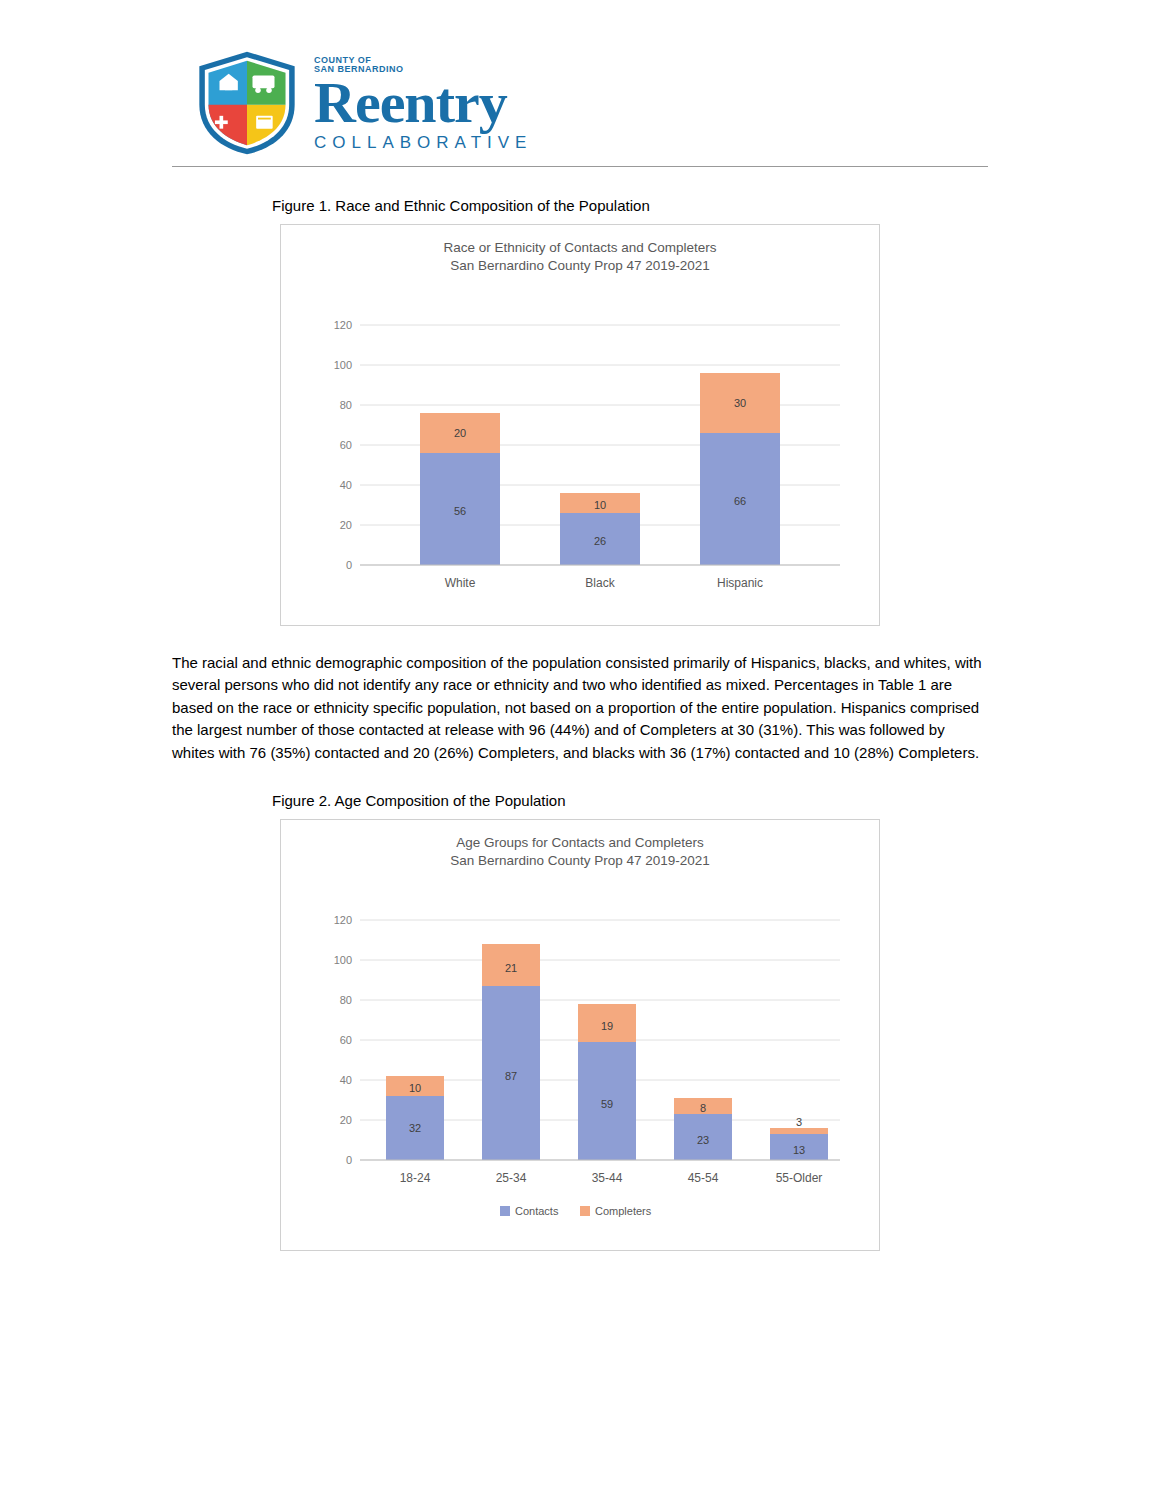County of
San Bernardino Reentry Collaborative
Figure 1. Race and Ethnic Composition of the Population
Race or Ethnicity of Contacts and Completers San Bernardino County Prop 47 2019-2021
0 20 40 60 80 100 120 56 20 26 10 66 30 White Black Hispanic
The racial and ethnic demographic composition of the population consisted primarily of Hispanics, blacks, and whites, with several persons who did not identify any race or ethnicity and two who identified as mixed. Percentages in Table 1 are based on the race or ethnicity specific population, not based on a proportion of the entire population. Hispanics comprised the largest number of those contacted at release with 96 (44%) and of Completers at 30 (31%). This was followed by whites with 76 (35%) contacted and 20 (26%) Completers, and blacks with 36 (17%) contacted and 10 (28%) Completers.
Figure 2. Age Composition of the Population
Age Groups for Contacts and Completers San Bernardino County Prop 47 2019-2021
0 20 40 60 80 100 120 32 10 87 21 59 19 23 8 13 3 18-24 25-34 35-44 45-54 55-Older Contacts Completers